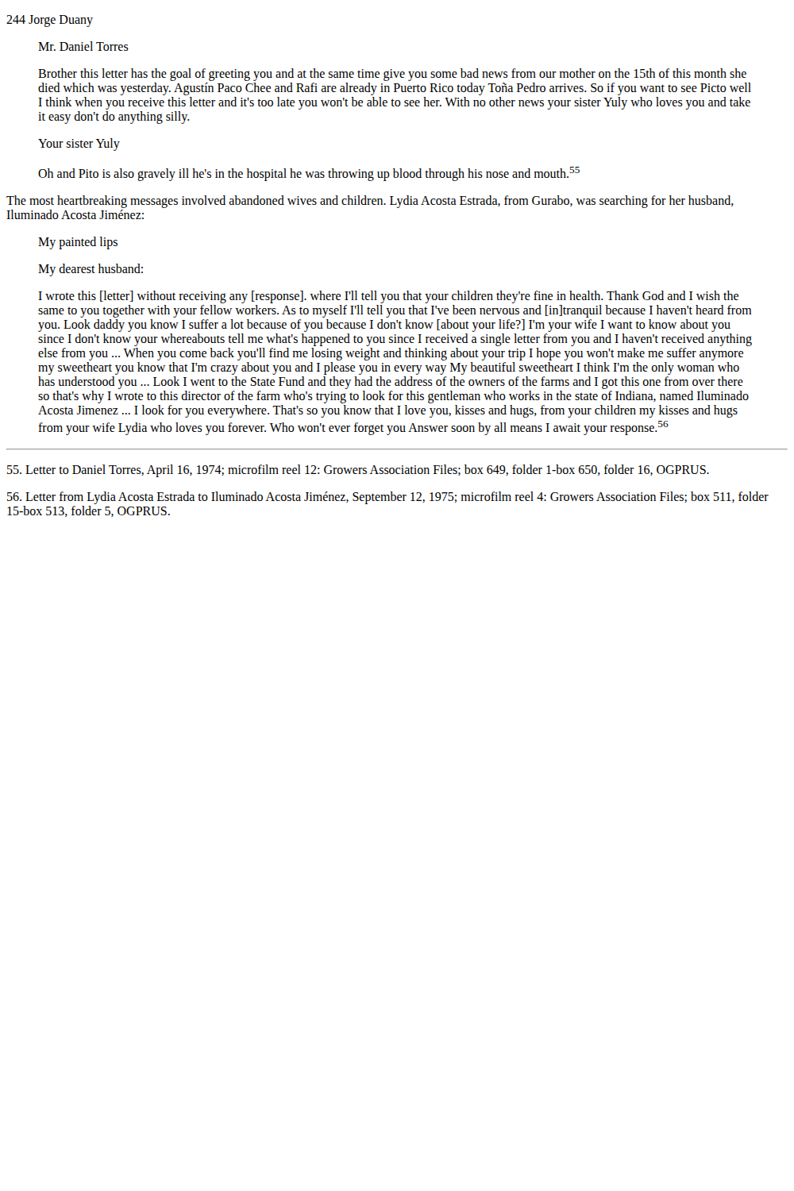244 Jorge Duany
Mr. Daniel Torres
Brother this letter has the goal of greeting you and at the same time give you some bad news from our mother on the 15th of this month she died which was yesterday. Agustín Paco Chee and Rafi are already in Puerto Rico today Toña Pedro arrives. So if you want to see Picto well I think when you receive this letter and it's too late you won't be able to see her. With no other news your sister Yuly who loves you and take it easy don't do anything silly.
Your sister Yuly
Oh and Pito is also gravely ill he's in the hospital he was throwing up blood through his nose and mouth.55
The most heartbreaking messages involved abandoned wives and children. Lydia Acosta Estrada, from Gurabo, was searching for her husband, Iluminado Acosta Jiménez:
My painted lips
My dearest husband:
I wrote this [letter] without receiving any [response]. where I'll tell you that your children they're fine in health. Thank God and I wish the same to you together with your fellow workers. As to myself I'll tell you that I've been nervous and [in]tranquil because I haven't heard from you. Look daddy you know I suffer a lot because of you because I don't know [about your life?] I'm your wife I want to know about you since I don't know your whereabouts tell me what's happened to you since I received a single letter from you and I haven't received anything else from you ... When you come back you'll find me losing weight and thinking about your trip I hope you won't make me suffer anymore my sweetheart you know that I'm crazy about you and I please you in every way My beautiful sweetheart I think I'm the only woman who has understood you ... Look I went to the State Fund and they had the address of the owners of the farms and I got this one from over there so that's why I wrote to this director of the farm who's trying to look for this gentleman who works in the state of Indiana, named Iluminado Acosta Jimenez ... I look for you everywhere. That's so you know that I love you, kisses and hugs, from your children my kisses and hugs from your wife Lydia who loves you forever. Who won't ever forget you Answer soon by all means I await your response.56
55. Letter to Daniel Torres, April 16, 1974; microfilm reel 12: Growers Association Files; box 649, folder 1-box 650, folder 16, OGPRUS.
56. Letter from Lydia Acosta Estrada to Iluminado Acosta Jiménez, September 12, 1975; microfilm reel 4: Growers Association Files; box 511, folder 15-box 513, folder 5, OGPRUS.